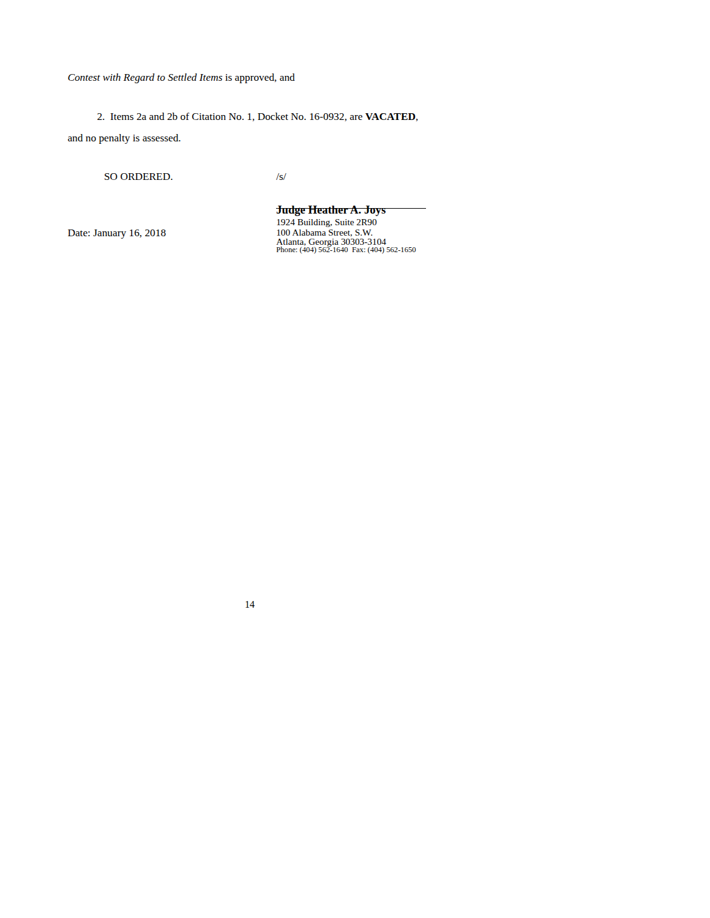Contest with Regard to Settled Items is approved, and
2. Items 2a and 2b of Citation No. 1, Docket No. 16-0932, are VACATED, and no penalty is assessed.
SO ORDERED.
/s/
Judge Heather A. Joys
1924 Building, Suite 2R90
Date: January 16, 2018
100 Alabama Street, S.W.
Atlanta, Georgia 30303-3104
Phone: (404) 562-1640 Fax: (404) 562-1650
14